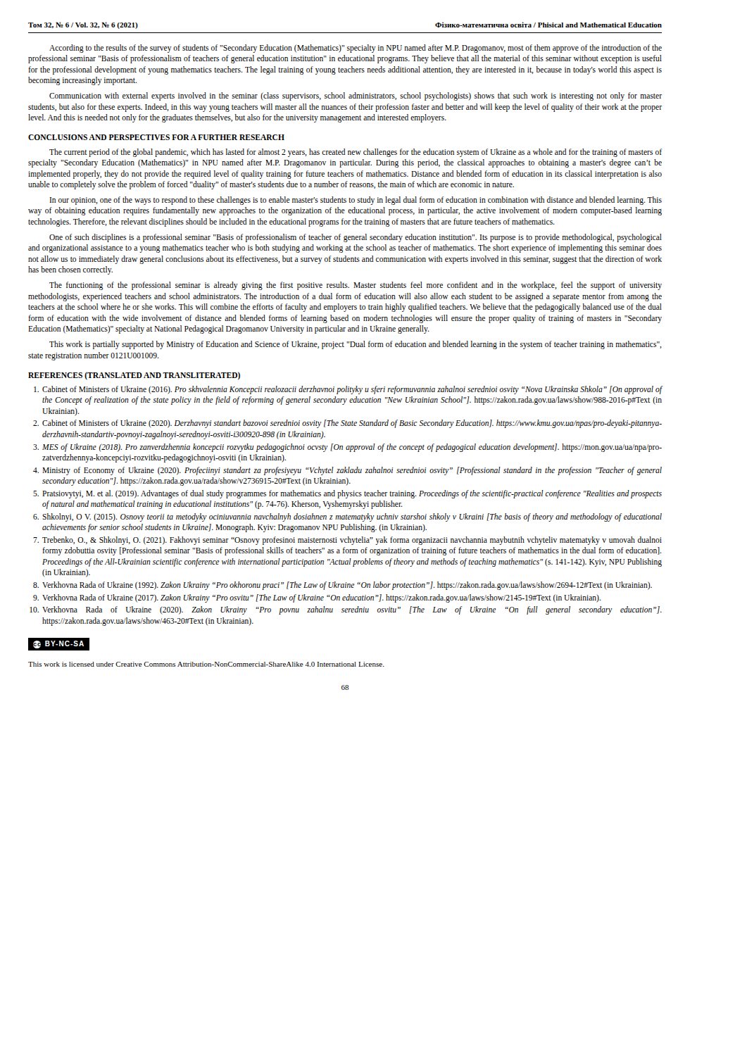Том 32, № 6 / Vol. 32, № 6 (2021)
Фізико-математична освіта / Phisical and Mathematical Education
According to the results of the survey of students of "Secondary Education (Mathematics)" specialty in NPU named after M.P. Dragomanov, most of them approve of the introduction of the professional seminar "Basis of professionalism of teachers of general education institution" in educational programs. They believe that all the material of this seminar without exception is useful for the professional development of young mathematics teachers. The legal training of young teachers needs additional attention, they are interested in it, because in today's world this aspect is becoming increasingly important.
Communication with external experts involved in the seminar (class supervisors, school administrators, school psychologists) shows that such work is interesting not only for master students, but also for these experts. Indeed, in this way young teachers will master all the nuances of their profession faster and better and will keep the level of quality of their work at the proper level. And this is needed not only for the graduates themselves, but also for the university management and interested employers.
Conclusions and perspectives for a further research
The current period of the global pandemic, which has lasted for almost 2 years, has created new challenges for the education system of Ukraine as a whole and for the training of masters of specialty "Secondary Education (Mathematics)" in NPU named after M.P. Dragomanov in particular. During this period, the classical approaches to obtaining a master's degree can’t be implemented properly, they do not provide the required level of quality training for future teachers of mathematics. Distance and blended form of education in its classical interpretation is also unable to completely solve the problem of forced "duality" of master's students due to a number of reasons, the main of which are economic in nature.
In our opinion, one of the ways to respond to these challenges is to enable master's students to study in legal dual form of education in combination with distance and blended learning. This way of obtaining education requires fundamentally new approaches to the organization of the educational process, in particular, the active involvement of modern computer-based learning technologies. Therefore, the relevant disciplines should be included in the educational programs for the training of masters that are future teachers of mathematics.
One of such disciplines is a professional seminar "Basis of professionalism of teacher of general secondary education institution". Its purpose is to provide methodological, psychological and organizational assistance to a young mathematics teacher who is both studying and working at the school as teacher of mathematics. The short experience of implementing this seminar does not allow us to immediately draw general conclusions about its effectiveness, but a survey of students and communication with experts involved in this seminar, suggest that the direction of work has been chosen correctly.
The functioning of the professional seminar is already giving the first positive results. Master students feel more confident and in the workplace, feel the support of university methodologists, experienced teachers and school administrators. The introduction of a dual form of education will also allow each student to be assigned a separate mentor from among the teachers at the school where he or she works. This will combine the efforts of faculty and employers to train highly qualified teachers. We believe that the pedagogically balanced use of the dual form of education with the wide involvement of distance and blended forms of learning based on modern technologies will ensure the proper quality of training of masters in "Secondary Education (Mathematics)" specialty at National Pedagogical Dragomanov University in particular and in Ukraine generally.
This work is partially supported by Ministry of Education and Science of Ukraine, project "Dual form of education and blended learning in the system of teacher training in mathematics", state registration number 0121U001009.
References (translated and transliterated)
Cabinet of Ministers of Ukraine (2016). Pro skhvalennia Koncepcii realozacii derzhavnoi polityky u sferi reformuvannia zahalnoi serednioi osvity “Nova Ukrainska Shkola” [On approval of the Concept of realization of the state policy in the field of reforming of general secondary education "New Ukrainian School"]. https://zakon.rada.gov.ua/laws/show/988-2016-p#Text (in Ukrainian).
Cabinet of Ministers of Ukraine (2020). Derzhavnyi standart bazovoi serednioi osvity [The State Standard of Basic Secondary Education]. https://www.kmu.gov.ua/npas/pro-deyaki-pitannya-derzhavnih-standartiv-povnoyi-zagalnoyi-serednoyi-osviti-i300920-898 (in Ukrainian).
MES of Ukraine (2018). Pro zanverdzhennia koncepcii rozvytku pedagogichnoi ocvsty [On approval of the concept of pedagogical education development]. https://mon.gov.ua/ua/npa/pro-zatverdzhennya-koncepciyi-rozvitku-pedagogichnoyi-osviti (in Ukrainian).
Ministry of Economy of Ukraine (2020). Profeciinyi standart za profesiyeyu “Vchytel zakladu zahalnoi serednioi osvity” [Professional standard in the profession "Teacher of general secondary education"]. https://zakon.rada.gov.ua/rada/show/v2736915-20#Text (in Ukrainian).
Pratsiovytyi, M. et al. (2019). Advantages of dual study programmes for mathematics and physics teacher training. Proceedings of the scientific-practical conference "Realities and prospects of natural and mathematical training in educational institutions" (p. 74-76). Kherson, Vyshemyrskyi publisher.
Shkolnyi, O V. (2015). Osnovy teorii ta metodyky ociniuvannia navchalnyh dosiahnen z matematyky uchniv starshoi shkoly v Ukraini [The basis of theory and methodology of educational achievements for senior school students in Ukraine]. Monograph. Kyiv: Dragomanov NPU Publishing. (in Ukrainian).
Trebenko, O., & Shkolnyi, O. (2021). Fakhovyi seminar “Osnovy profesinoi maisternosti vchytelia” yak forma organizacii navchannia maybutnih vchyteliv matematyky v umovah dualnoi formy zdobuttia osvity [Professional seminar "Basis of professional skills of teachers" as a form of organization of training of future teachers of mathematics in the dual form of education]. Proceedings of the All-Ukrainian scientific conference with international participation "Actual problems of theory and methods of teaching mathematics" (s. 141-142). Kyiv, NPU Publishing (in Ukrainian).
Verkhovna Rada of Ukraine (1992). Zakon Ukrainy “Pro okhoronu praci” [The Law of Ukraine “On labor protection”]. https://zakon.rada.gov.ua/laws/show/2694-12#Text (in Ukrainian).
Verkhovna Rada of Ukraine (2017). Zakon Ukrainy “Pro osvitu” [The Law of Ukraine “On education”]. https://zakon.rada.gov.ua/laws/show/2145-19#Text (in Ukrainian).
Verkhovna Rada of Ukraine (2020). Zakon Ukrainy “Pro povnu zahalnu seredniu osvitu” [The Law of Ukraine “On full general secondary education”]. https://zakon.rada.gov.ua/laws/show/463-20#Text (in Ukrainian).
cc BY-NC-SA
This work is licensed under Creative Commons Attribution-NonCommercial-ShareAlike 4.0 International License.
68